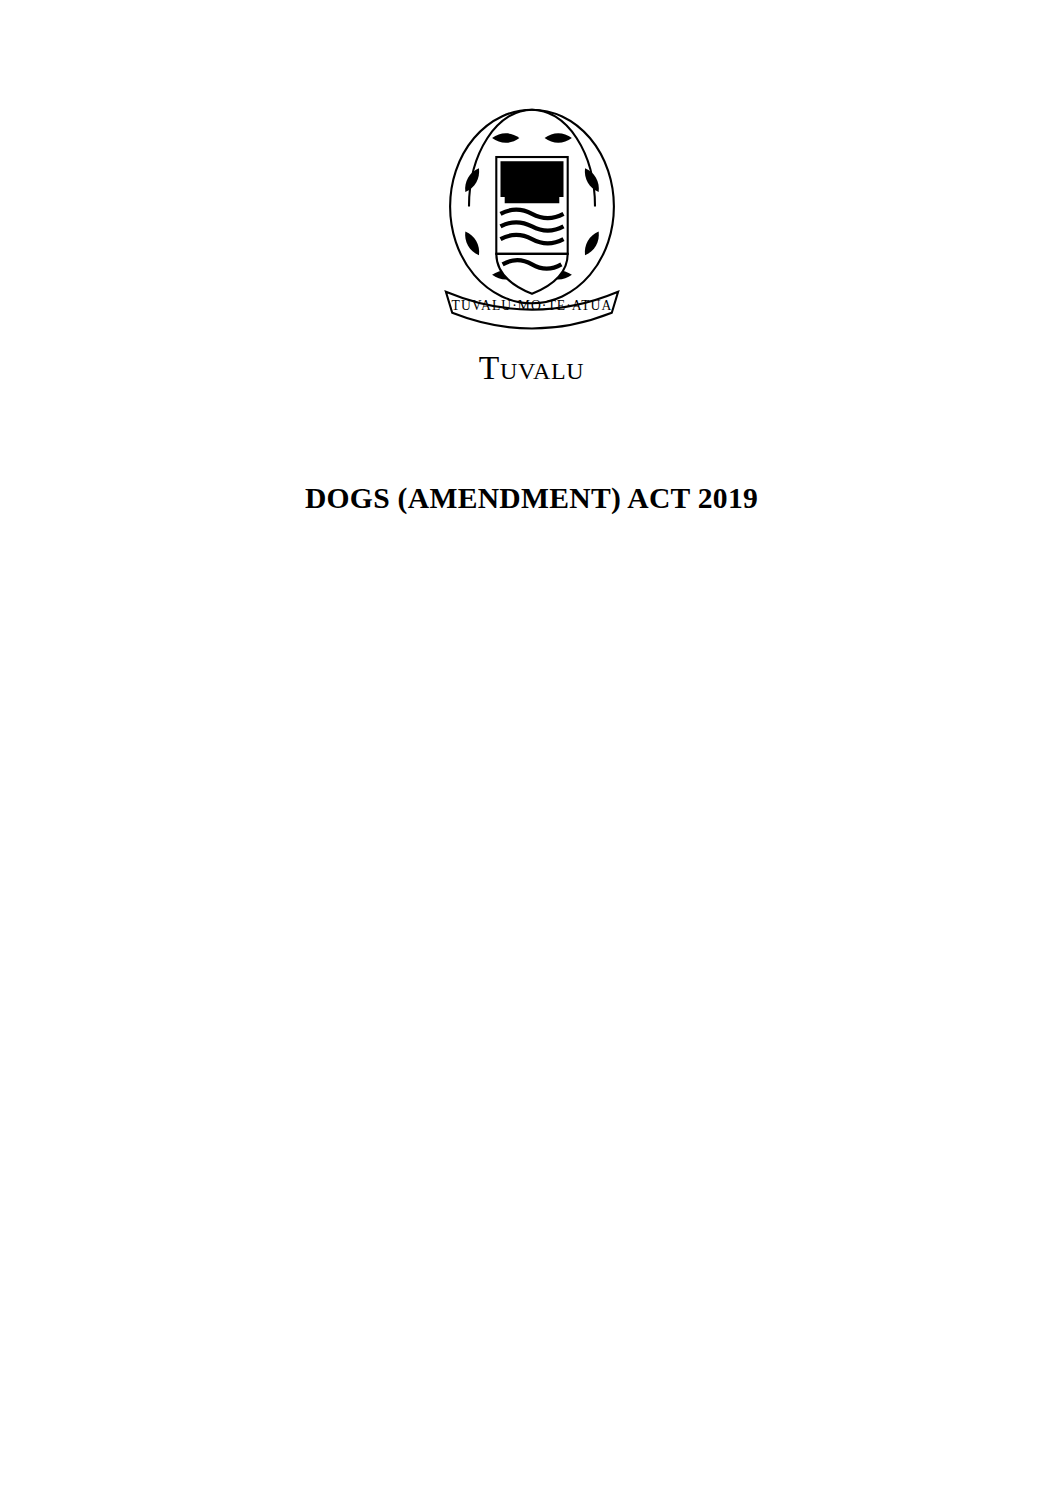Tuvalu
Dogs (Amendment) Act 2019